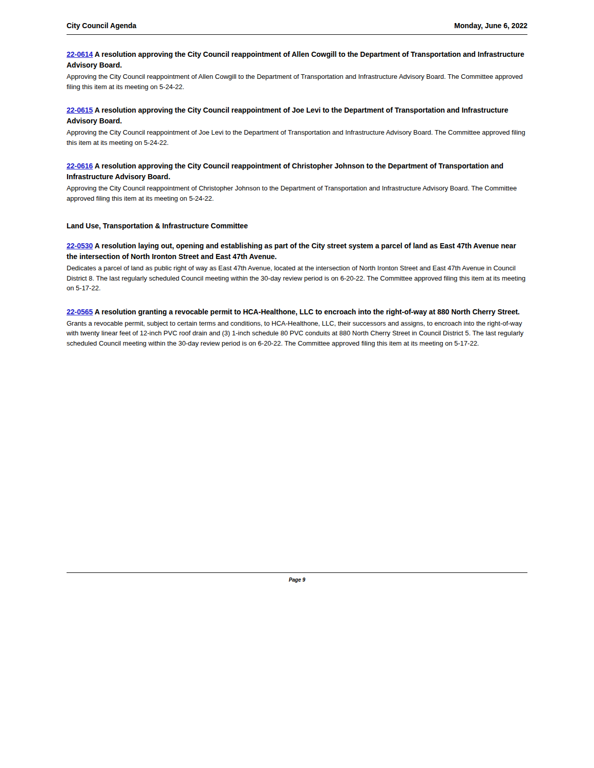City Council Agenda
Monday, June 6, 2022
22-0614 A resolution approving the City Council reappointment of Allen Cowgill to the Department of Transportation and Infrastructure Advisory Board.
Approving the City Council reappointment of Allen Cowgill to the Department of Transportation and Infrastructure Advisory Board. The Committee approved filing this item at its meeting on 5-24-22.
22-0615 A resolution approving the City Council reappointment of Joe Levi to the Department of Transportation and Infrastructure Advisory Board.
Approving the City Council reappointment of Joe Levi to the Department of Transportation and Infrastructure Advisory Board. The Committee approved filing this item at its meeting on 5-24-22.
22-0616 A resolution approving the City Council reappointment of Christopher Johnson to the Department of Transportation and Infrastructure Advisory Board.
Approving the City Council reappointment of Christopher Johnson to the Department of Transportation and Infrastructure Advisory Board. The Committee approved filing this item at its meeting on 5-24-22.
Land Use, Transportation & Infrastructure Committee
22-0530 A resolution laying out, opening and establishing as part of the City street system a parcel of land as East 47th Avenue near the intersection of North Ironton Street and East 47th Avenue.
Dedicates a parcel of land as public right of way as East 47th Avenue, located at the intersection of North Ironton Street and East 47th Avenue in Council District 8. The last regularly scheduled Council meeting within the 30-day review period is on 6-20-22. The Committee approved filing this item at its meeting on 5-17-22.
22-0565 A resolution granting a revocable permit to HCA-Healthone, LLC to encroach into the right-of-way at 880 North Cherry Street.
Grants a revocable permit, subject to certain terms and conditions, to HCA-Healthone, LLC, their successors and assigns, to encroach into the right-of-way with twenty linear feet of 12-inch PVC roof drain and (3) 1-inch schedule 80 PVC conduits at 880 North Cherry Street in Council District 5. The last regularly scheduled Council meeting within the 30-day review period is on 6-20-22. The Committee approved filing this item at its meeting on 5-17-22.
Page 9